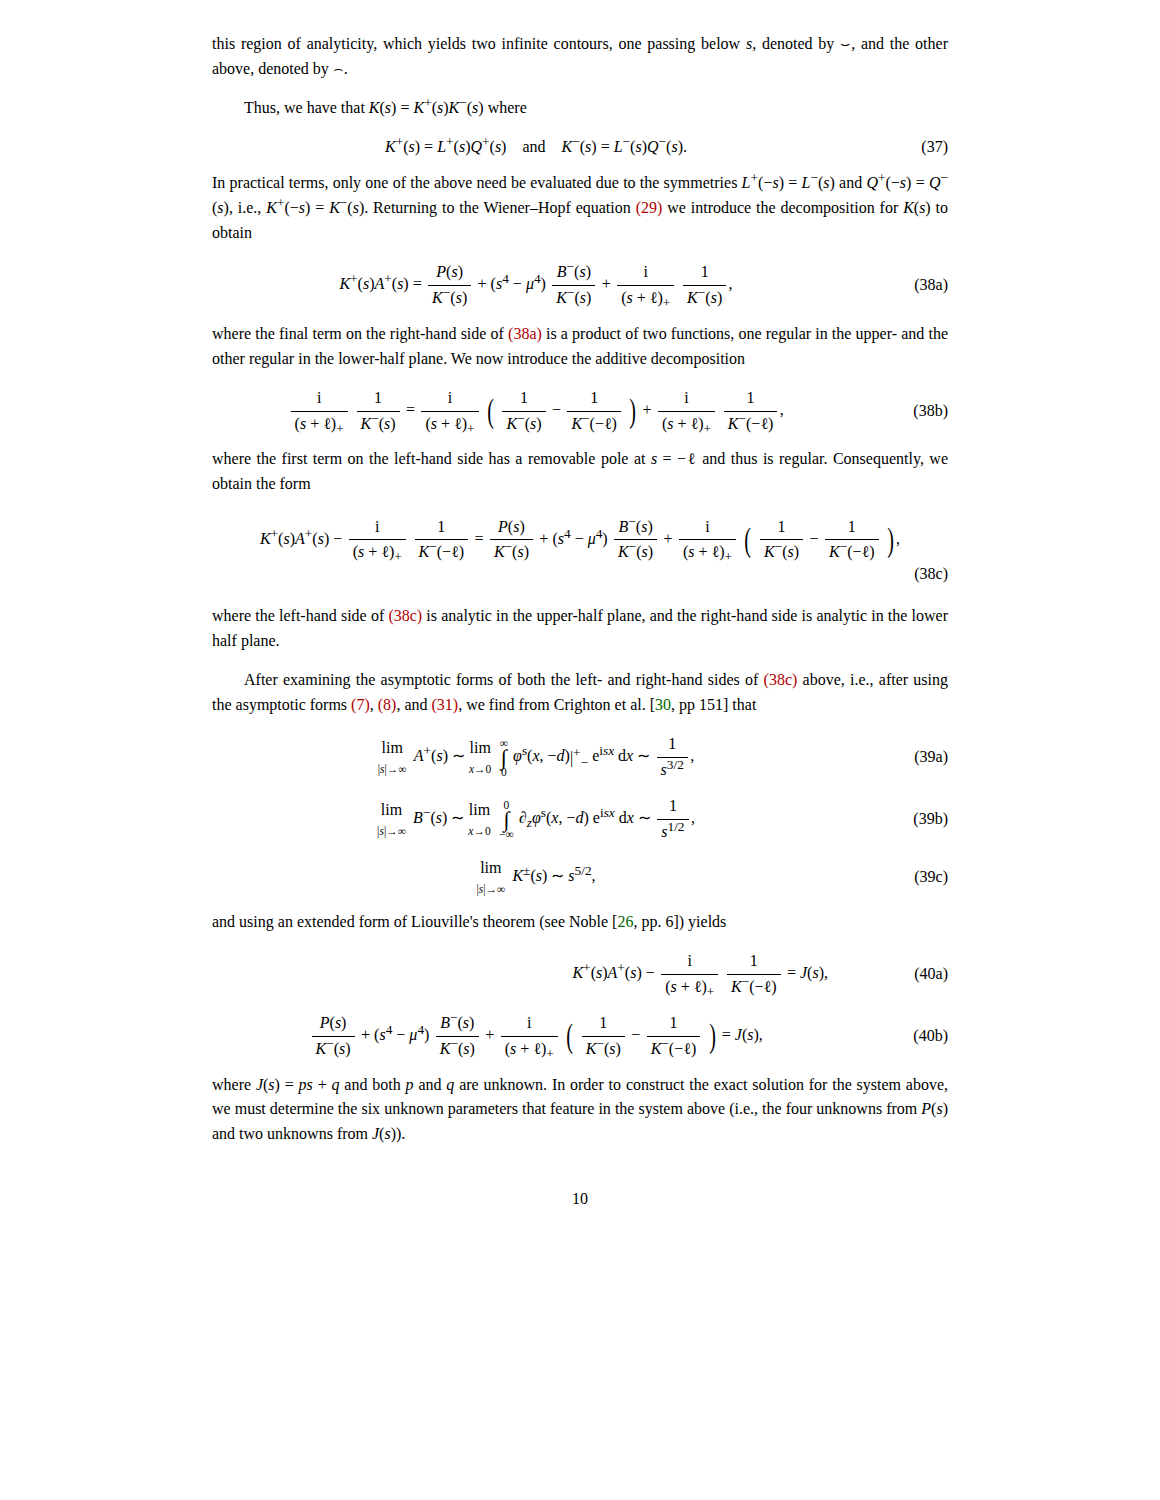this region of analyticity, which yields two infinite contours, one passing below s, denoted by ⌣, and the other above, denoted by ⌢.
Thus, we have that K(s) = K+(s)K−(s) where
K+(s) = L+(s)Q+(s) and K−(s) = L−(s)Q−(s).
(37)
In practical terms, only one of the above need be evaluated due to the symmetries L+(−s) = L−(s) and Q+(−s) = Q−(s), i.e., K+(−s) = K−(s). Returning to the Wiener–Hopf equation (29) we introduce the decomposition for K(s) to obtain
K+(s)A+(s) = P(s) K−(s) + (s4 − μ4) B−(s) K−(s) + i(s + ℓ)+ 1 K−(s),
(38a)
where the final term on the right-hand side of (38a) is a product of two functions, one regular in the upper- and the other regular in the lower-half plane. We now introduce the additive decomposition
i(s + ℓ)+ 1 K−(s) = i(s + ℓ)+ ( 1 K−(s) − 1 K−(−ℓ) ) + i(s + ℓ)+ 1 K−(−ℓ),
(38b)
where the first term on the left-hand side has a removable pole at s = −ℓ and thus is regular. Consequently, we obtain the form
K+(s)A+(s) − i(s + ℓ)+ 1 K−(−ℓ) = P(s) K−(s) + (s4 − μ4) B−(s) K−(s) + i(s + ℓ)+ ( 1 K−(s) − 1 K−(−ℓ) ),
(38c)
where the left-hand side of (38c) is analytic in the upper-half plane, and the right-hand side is analytic in the lower half plane.
After examining the asymptotic forms of both the left- and right-hand sides of (38c) above, i.e., after using the asymptotic forms (7), (8), and (31), we find from Crighton et al. [30, pp 151] that
lim|s|→∞ A+(s) ∼ lim x→0 ∞∫0 φs(x, −d)|+− eisx dx ∼ 1 s3/2,
(39a)
lim|s|→∞ B−(s) ∼ lim x→0 0∫−∞ ∂zφs(x, −d) eisx dx ∼ 1 s1/2,
(39b)
lim|s|→∞ K±(s) ∼ s5/2,
(39c)
and using an extended form of Liouville's theorem (see Noble [26, pp. 6]) yields
K+(s)A+(s) − i(s + ℓ)+ 1 K−(−ℓ) = J(s),
(40a)
P(s) K−(s) + (s4 − μ4) B−(s) K−(s) + i(s + ℓ)+ ( 1 K−(s) − 1 K−(−ℓ) ) = J(s),
(40b)
where J(s) = ps + q and both p and q are unknown. In order to construct the exact solution for the system above, we must determine the six unknown parameters that feature in the system above (i.e., the four unknowns from P(s) and two unknowns from J(s)).
10